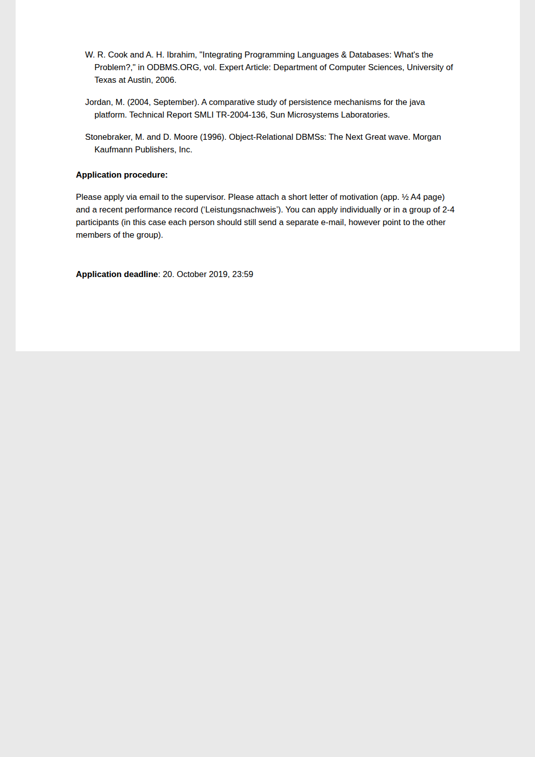W. R. Cook and A. H. Ibrahim, "Integrating Programming Languages & Databases: What's the Problem?," in ODBMS.ORG, vol. Expert Article: Department of Computer Sciences, University of Texas at Austin, 2006.
Jordan, M. (2004, September). A comparative study of persistence mechanisms for the java platform. Technical Report SMLI TR-2004-136, Sun Microsystems Laboratories.
Stonebraker, M. and D. Moore (1996). Object-Relational DBMSs: The Next Great wave. Morgan Kaufmann Publishers, Inc.
Application procedure:
Please apply via email to the supervisor. Please attach a short letter of motivation (app. ½ A4 page) and a recent performance record (‘Leistungsnachweis’). You can apply individually or in a group of 2-4 participants (in this case each person should still send a separate e-mail, however point to the other members of the group).
Application deadline: 20. October 2019, 23:59